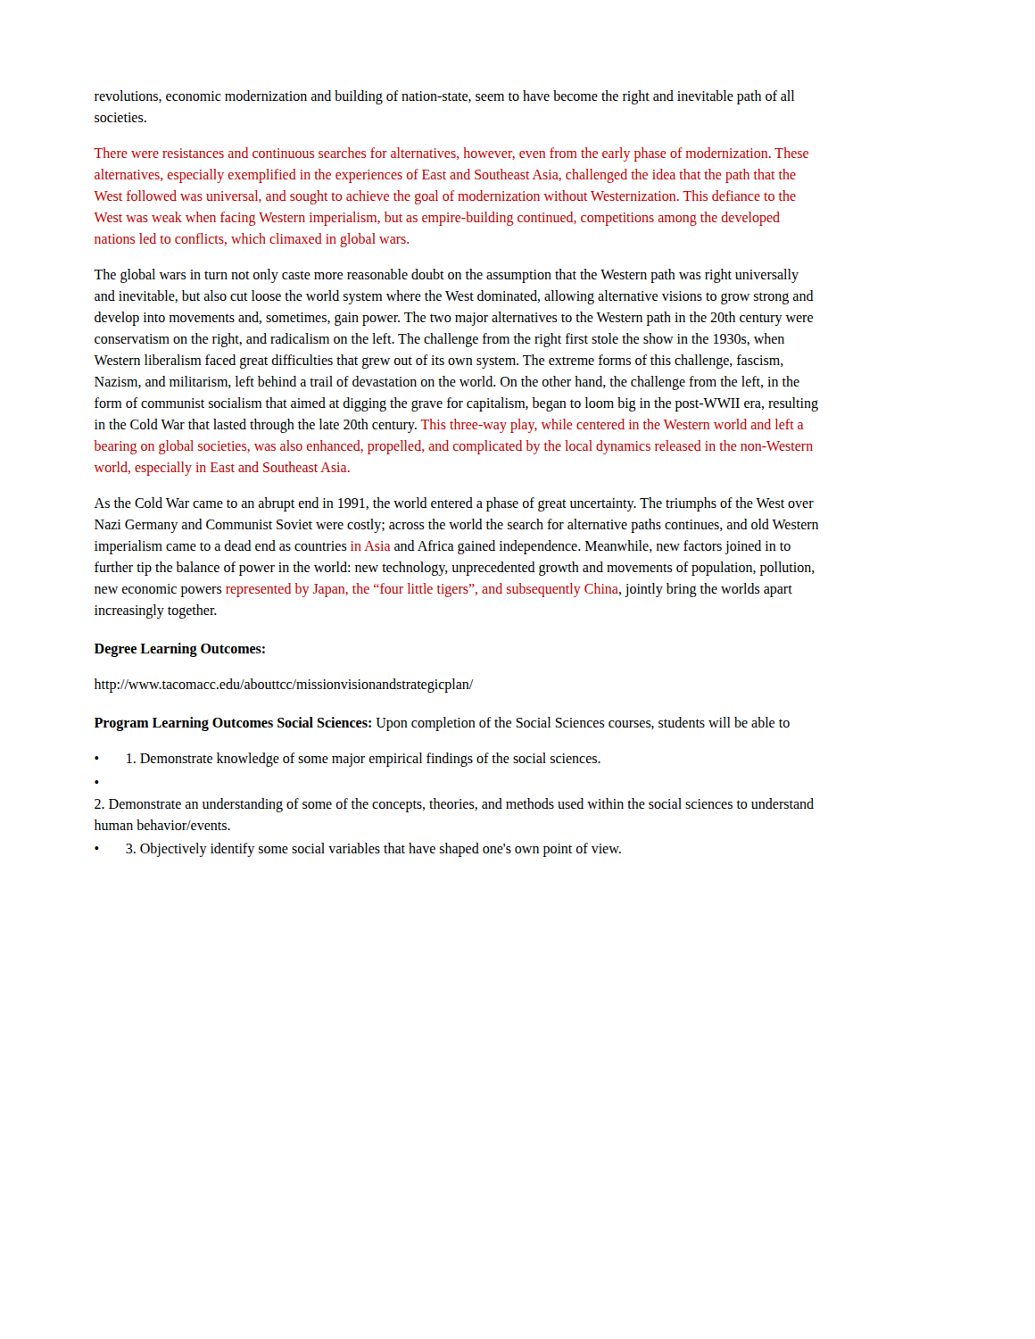revolutions, economic modernization and building of nation-state, seem to have become the right and inevitable path of all societies.
There were resistances and continuous searches for alternatives, however, even from the early phase of modernization. These alternatives, especially exemplified in the experiences of East and Southeast Asia, challenged the idea that the path that the West followed was universal, and sought to achieve the goal of modernization without Westernization. This defiance to the West was weak when facing Western imperialism, but as empire-building continued, competitions among the developed nations led to conflicts, which climaxed in global wars.
The global wars in turn not only caste more reasonable doubt on the assumption that the Western path was right universally and inevitable, but also cut loose the world system where the West dominated, allowing alternative visions to grow strong and develop into movements and, sometimes, gain power. The two major alternatives to the Western path in the 20th century were conservatism on the right, and radicalism on the left. The challenge from the right first stole the show in the 1930s, when Western liberalism faced great difficulties that grew out of its own system. The extreme forms of this challenge, fascism, Nazism, and militarism, left behind a trail of devastation on the world. On the other hand, the challenge from the left, in the form of communist socialism that aimed at digging the grave for capitalism, began to loom big in the post-WWII era, resulting in the Cold War that lasted through the late 20th century. This three-way play, while centered in the Western world and left a bearing on global societies, was also enhanced, propelled, and complicated by the local dynamics released in the non-Western world, especially in East and Southeast Asia.
As the Cold War came to an abrupt end in 1991, the world entered a phase of great uncertainty. The triumphs of the West over Nazi Germany and Communist Soviet were costly; across the world the search for alternative paths continues, and old Western imperialism came to a dead end as countries in Asia and Africa gained independence. Meanwhile, new factors joined in to further tip the balance of power in the world: new technology, unprecedented growth and movements of population, pollution, new economic powers represented by Japan, the “four little tigers”, and subsequently China, jointly bring the worlds apart increasingly together.
Degree Learning Outcomes:
http://www.tacomacc.edu/abouttcc/missionvisionandstrategicplan/
Program Learning Outcomes Social Sciences: Upon completion of the Social Sciences courses, students will be able to
•1. Demonstrate knowledge of some major empirical findings of the social sciences.
•2. Demonstrate an understanding of some of the concepts, theories, and methods used within the social sciences to understand human behavior/events.
•3. Objectively identify some social variables that have shaped one's own point of view.